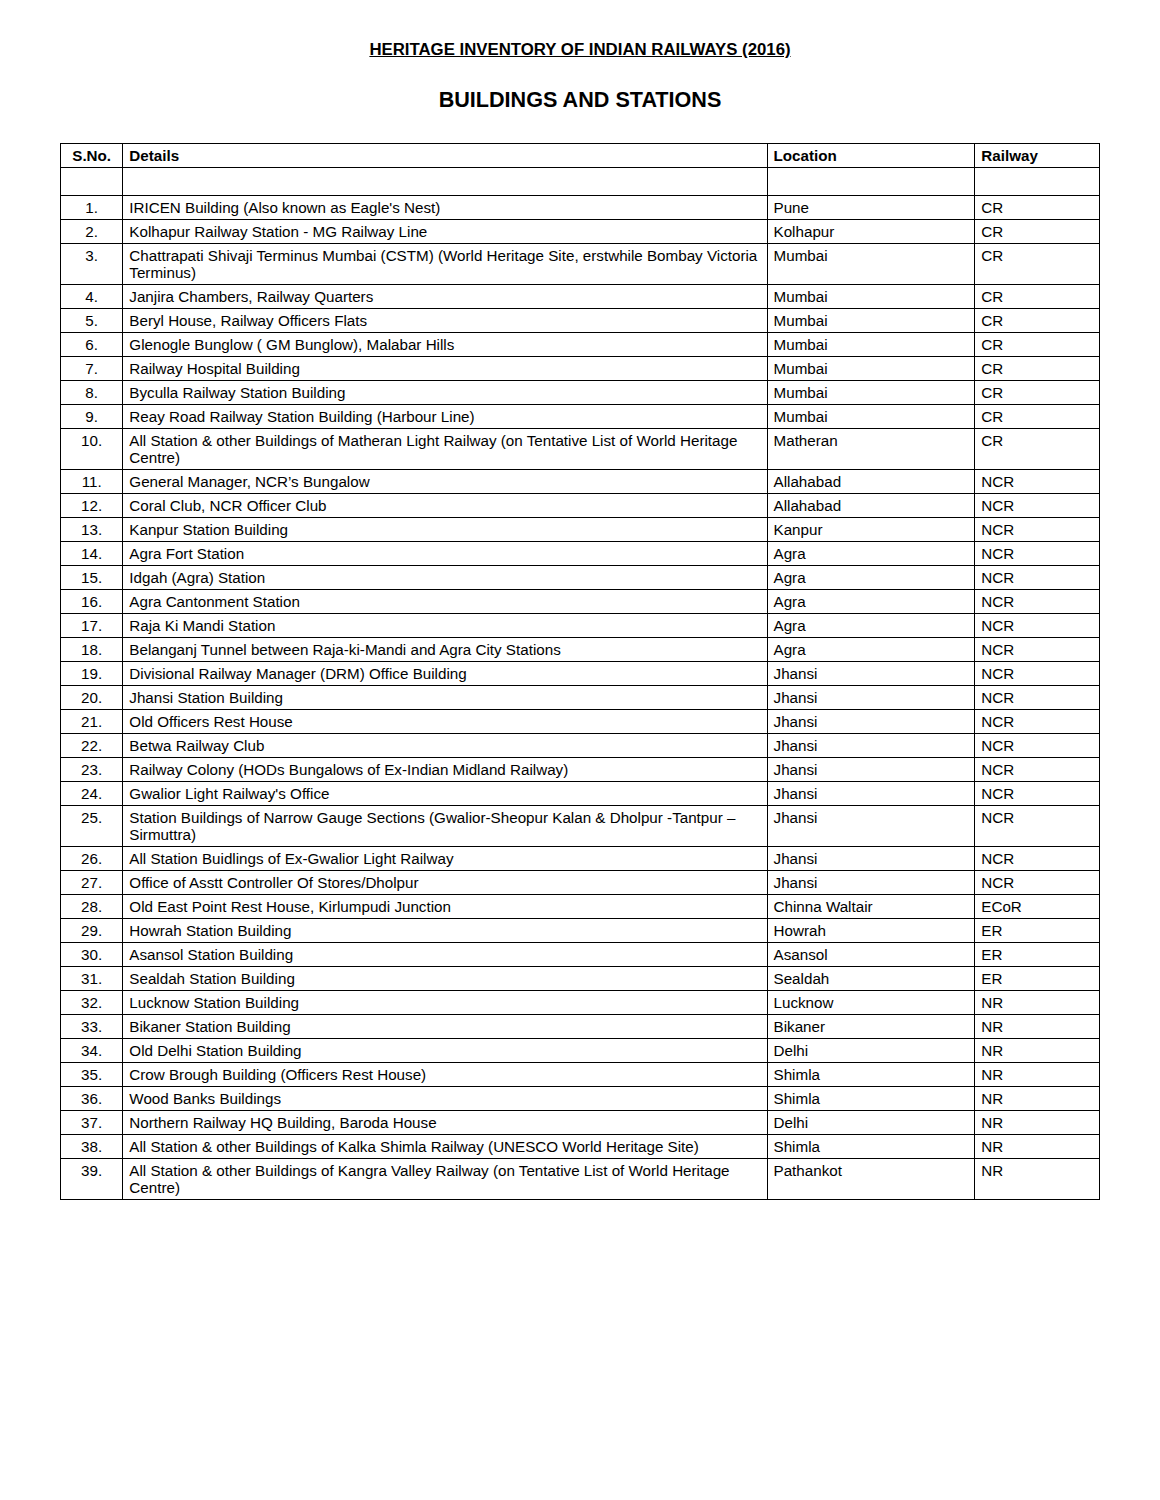HERITAGE INVENTORY OF INDIAN RAILWAYS (2016)
BUILDINGS AND STATIONS
| S.No. | Details | Location | Railway |
| --- | --- | --- | --- |
| 1. | IRICEN Building (Also known as Eagle's Nest) | Pune | CR |
| 2. | Kolhapur Railway Station - MG Railway Line | Kolhapur | CR |
| 3. | Chattrapati Shivaji Terminus Mumbai (CSTM) (World Heritage Site, erstwhile Bombay Victoria Terminus) | Mumbai | CR |
| 4. | Janjira Chambers, Railway Quarters | Mumbai | CR |
| 5. | Beryl House, Railway Officers Flats | Mumbai | CR |
| 6. | Glenogle Bunglow ( GM Bunglow), Malabar Hills | Mumbai | CR |
| 7. | Railway Hospital Building | Mumbai | CR |
| 8. | Byculla Railway Station Building | Mumbai | CR |
| 9. | Reay Road Railway Station Building (Harbour Line) | Mumbai | CR |
| 10. | All Station & other Buildings of Matheran Light Railway (on Tentative List of World Heritage Centre) | Matheran | CR |
| 11. | General Manager, NCR’s Bungalow | Allahabad | NCR |
| 12. | Coral Club, NCR Officer Club | Allahabad | NCR |
| 13. | Kanpur Station Building | Kanpur | NCR |
| 14. | Agra Fort Station | Agra | NCR |
| 15. | Idgah (Agra) Station | Agra | NCR |
| 16. | Agra Cantonment Station | Agra | NCR |
| 17. | Raja Ki Mandi Station | Agra | NCR |
| 18. | Belanganj Tunnel between Raja-ki-Mandi and Agra City Stations | Agra | NCR |
| 19. | Divisional Railway Manager (DRM) Office Building | Jhansi | NCR |
| 20. | Jhansi Station Building | Jhansi | NCR |
| 21. | Old Officers Rest House | Jhansi | NCR |
| 22. | Betwa Railway Club | Jhansi | NCR |
| 23. | Railway Colony (HODs Bungalows of Ex-Indian Midland Railway) | Jhansi | NCR |
| 24. | Gwalior Light Railway's Office | Jhansi | NCR |
| 25. | Station Buildings of Narrow Gauge Sections (Gwalior-Sheopur Kalan & Dholpur -Tantpur –Sirmuttra) | Jhansi | NCR |
| 26. | All Station Buidlings of Ex-Gwalior Light Railway | Jhansi | NCR |
| 27. | Office of Asstt Controller Of Stores/Dholpur | Jhansi | NCR |
| 28. | Old East Point Rest House, Kirlumpudi Junction | Chinna Waltair | ECoR |
| 29. | Howrah Station Building | Howrah | ER |
| 30. | Asansol Station Building | Asansol | ER |
| 31. | Sealdah Station Building | Sealdah | ER |
| 32. | Lucknow Station Building | Lucknow | NR |
| 33. | Bikaner Station Building | Bikaner | NR |
| 34. | Old Delhi Station Building | Delhi | NR |
| 35. | Crow Brough Building (Officers Rest House) | Shimla | NR |
| 36. | Wood Banks Buildings | Shimla | NR |
| 37. | Northern Railway HQ Building, Baroda House | Delhi | NR |
| 38. | All Station & other Buildings of Kalka Shimla Railway (UNESCO World Heritage Site) | Shimla | NR |
| 39. | All Station & other Buildings of Kangra Valley Railway (on Tentative List of World Heritage Centre) | Pathankot | NR |